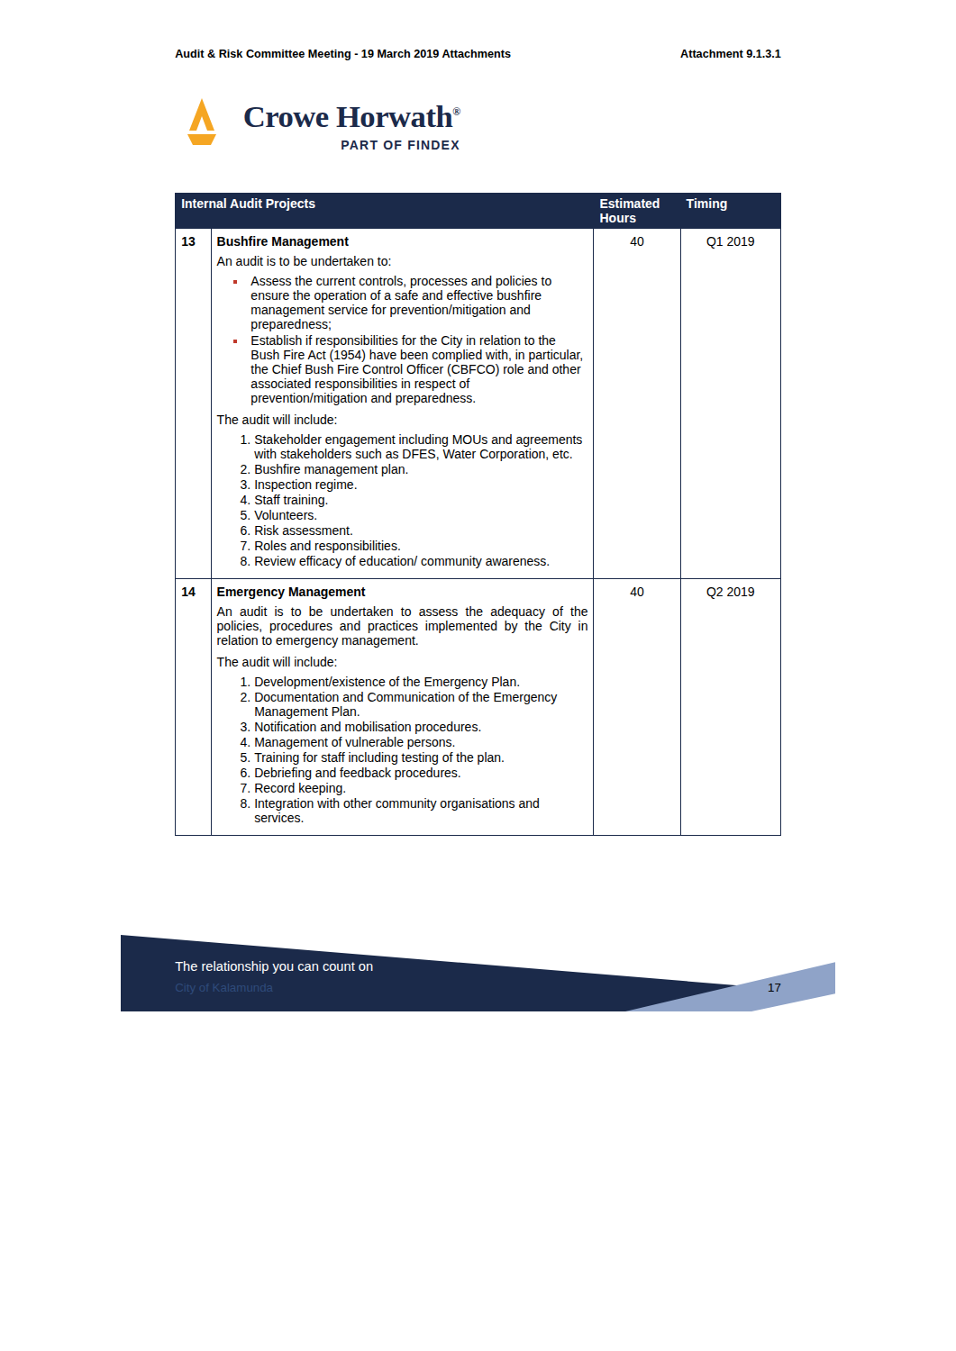Audit & Risk Committee Meeting - 19 March 2019 Attachments
Attachment 9.1.3.1
Crowe Horwath®
PART OF FINDEX
| Internal Audit Projects | Estimated Hours | Timing |
| --- | --- | --- |
| 13 | Bushfire Management An audit is to be undertaken to: Assess the current controls, processes and policies to ensure the operation of a safe and effective bushfire management service for prevention/mitigation and preparedness; Establish if responsibilities for the City in relation to the Bush Fire Act (1954) have been complied with, in particular, the Chief Bush Fire Control Officer (CBFCO) role and other associated responsibilities in respect of prevention/mitigation and preparedness. The audit will include: Stakeholder engagement including MOUs and agreements with stakeholders such as DFES, Water Corporation, etc. Bushfire management plan. Inspection regime. Staff training. Volunteers. Risk assessment. Roles and responsibilities. Review efficacy of education/ community awareness. | 40 | Q1 2019 |
| 14 | Emergency Management An audit is to be undertaken to assess the adequacy of the policies, procedures and practices implemented by the City in relation to emergency management. The audit will include: Development/existence of the Emergency Plan. Documentation and Communication of the Emergency Management Plan. Notification and mobilisation procedures. Management of vulnerable persons. Training for staff including testing of the plan. Debriefing and feedback procedures. Record keeping. Integration with other community organisations and services. | 40 | Q2 2019 |
The relationship you can count on
City of Kalamunda
10
17